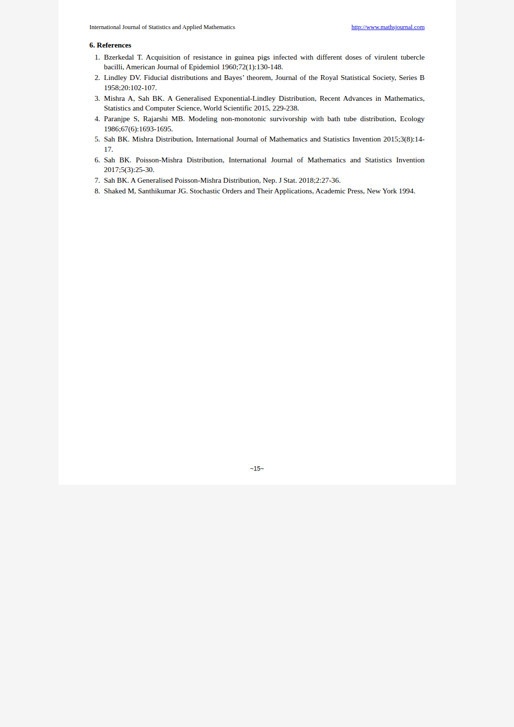International Journal of Statistics and Applied Mathematics http://www.mathsjournal.com
6. References
Bzerkedal T. Acquisition of resistance in guinea pigs infected with different doses of virulent tubercle bacilli, American Journal of Epidemiol 1960;72(1):130-148.
Lindley DV. Fiducial distributions and Bayes’ theorem, Journal of the Royal Statistical Society, Series B 1958;20:102-107.
Mishra A, Sah BK. A Generalised Exponential-Lindley Distribution, Recent Advances in Mathematics, Statistics and Computer Science, World Scientific 2015, 229-238.
Paranjpe S, Rajarshi MB. Modeling non-monotonic survivorship with bath tube distribution, Ecology 1986;67(6):1693-1695.
Sah BK. Mishra Distribution, International Journal of Mathematics and Statistics Invention 2015;3(8):14-17.
Sah BK. Poisson-Mishra Distribution, International Journal of Mathematics and Statistics Invention 2017;5(3):25-30.
Sah BK. A Generalised Poisson-Mishra Distribution, Nep. J Stat. 2018;2:27-36.
Shaked M, Santhikumar JG. Stochastic Orders and Their Applications, Academic Press, New York 1994.
~15~